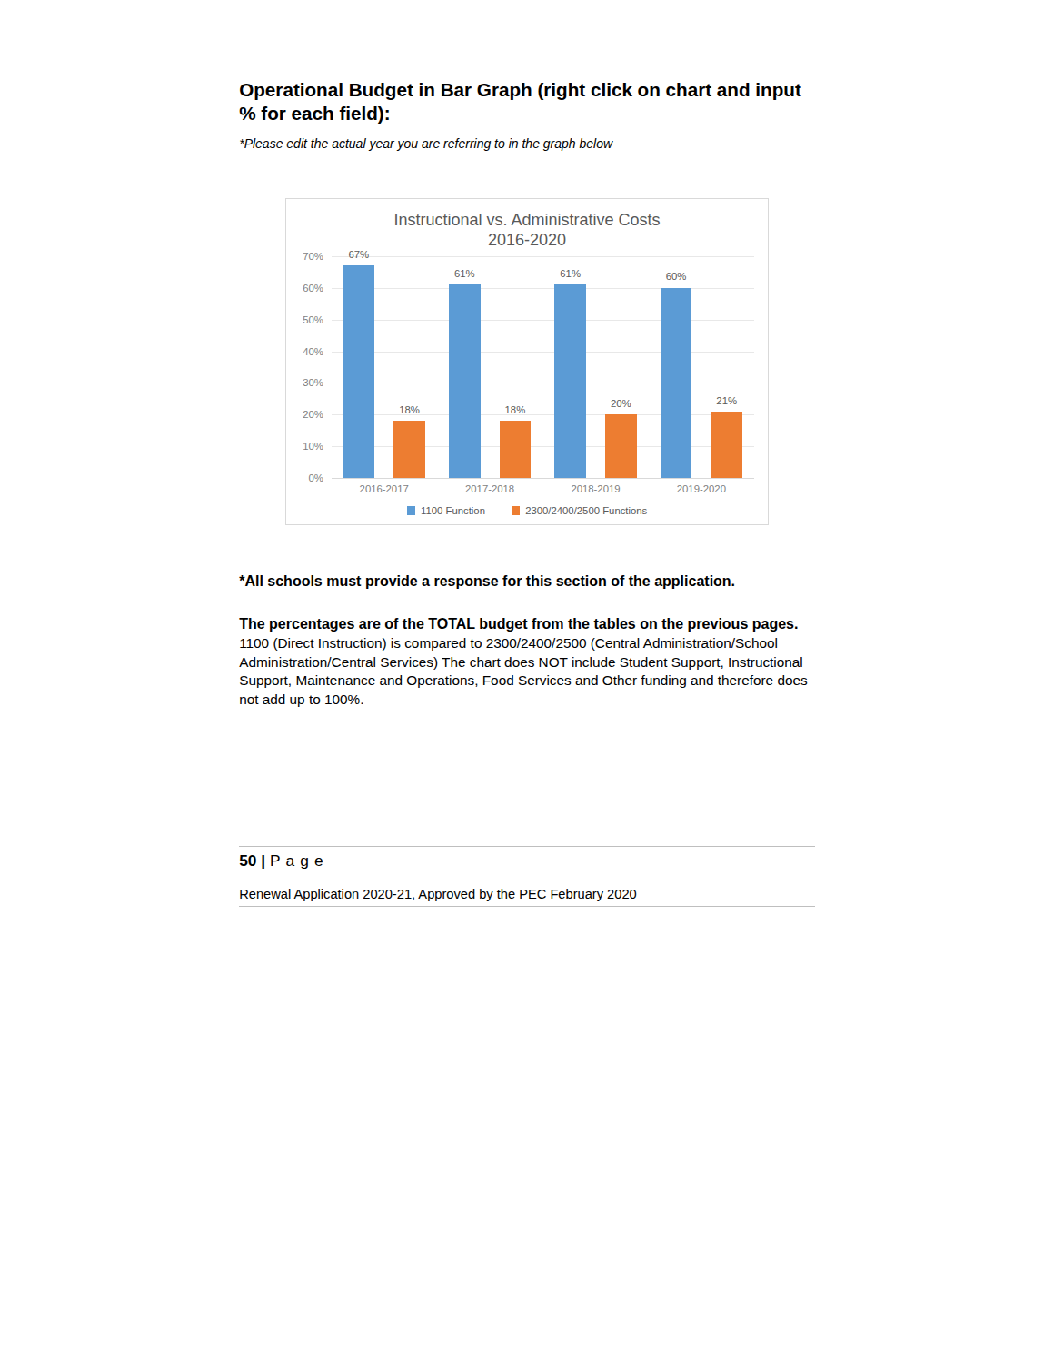Operational Budget in Bar Graph (right click on chart and input % for each field):
*Please edit the actual year you are referring to in the graph below
Instructional vs. Administrative Costs 2016-2020
70%
60%
50%
40%
30%
20%
10%
0%
67%
18%
61%
18%
61%
20%
60%
21%
2016-2017
2017-2018
2018-2019
2019-2020
1100 Function
2300/2400/2500 Functions
*All schools must provide a response for this section of the application.
The percentages are of the TOTAL budget from the tables on the previous pages.
1100 (Direct Instruction) is compared to 2300/2400/2500 (Central Administration/School Administration/Central Services) The chart does NOT include Student Support, Instructional Support, Maintenance and Operations, Food Services and Other funding and therefore does not add up to 100%.
50 | P a g e
Renewal Application 2020-21, Approved by the PEC February 2020